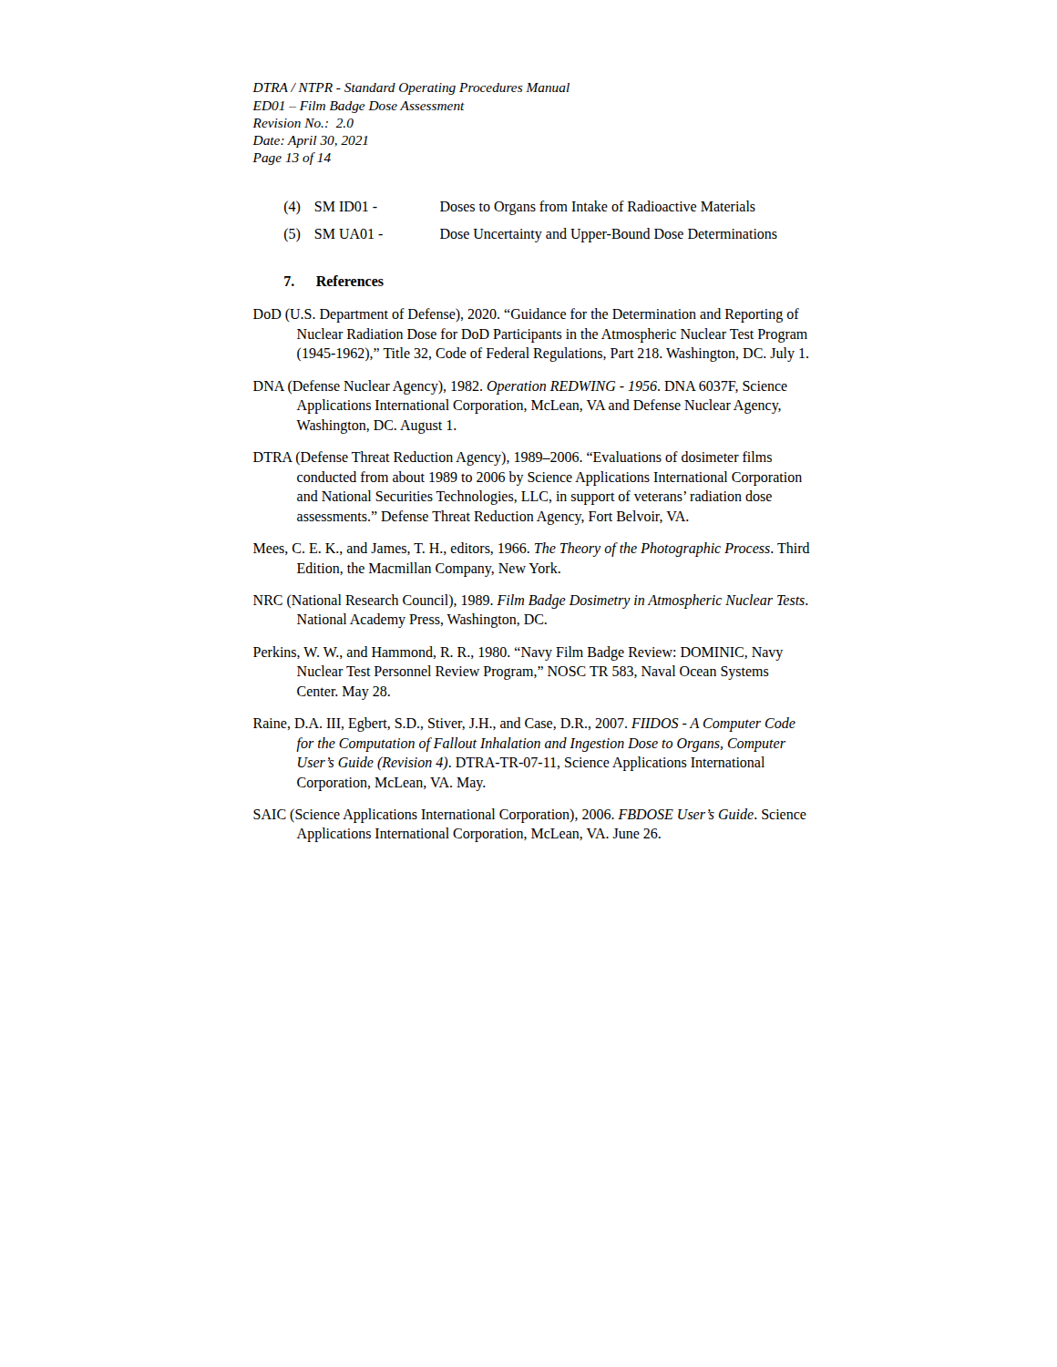DTRA / NTPR - Standard Operating Procedures Manual
ED01 – Film Badge Dose Assessment
Revision No.: 2.0
Date: April 30, 2021
Page 13 of 14
(4) SM ID01 - Doses to Organs from Intake of Radioactive Materials
(5) SM UA01 - Dose Uncertainty and Upper-Bound Dose Determinations
7. References
DoD (U.S. Department of Defense), 2020. “Guidance for the Determination and Reporting of Nuclear Radiation Dose for DoD Participants in the Atmospheric Nuclear Test Program (1945-1962),” Title 32, Code of Federal Regulations, Part 218. Washington, DC. July 1.
DNA (Defense Nuclear Agency), 1982. Operation REDWING - 1956. DNA 6037F, Science Applications International Corporation, McLean, VA and Defense Nuclear Agency, Washington, DC. August 1.
DTRA (Defense Threat Reduction Agency), 1989–2006. “Evaluations of dosimeter films conducted from about 1989 to 2006 by Science Applications International Corporation and National Securities Technologies, LLC, in support of veterans’ radiation dose assessments.” Defense Threat Reduction Agency, Fort Belvoir, VA.
Mees, C. E. K., and James, T. H., editors, 1966. The Theory of the Photographic Process. Third Edition, the Macmillan Company, New York.
NRC (National Research Council), 1989. Film Badge Dosimetry in Atmospheric Nuclear Tests. National Academy Press, Washington, DC.
Perkins, W. W., and Hammond, R. R., 1980. “Navy Film Badge Review: DOMINIC, Navy Nuclear Test Personnel Review Program,” NOSC TR 583, Naval Ocean Systems Center. May 28.
Raine, D.A. III, Egbert, S.D., Stiver, J.H., and Case, D.R., 2007. FIIDOS - A Computer Code for the Computation of Fallout Inhalation and Ingestion Dose to Organs, Computer User’s Guide (Revision 4). DTRA-TR-07-11, Science Applications International Corporation, McLean, VA. May.
SAIC (Science Applications International Corporation), 2006. FBDOSE User’s Guide. Science Applications International Corporation, McLean, VA. June 26.